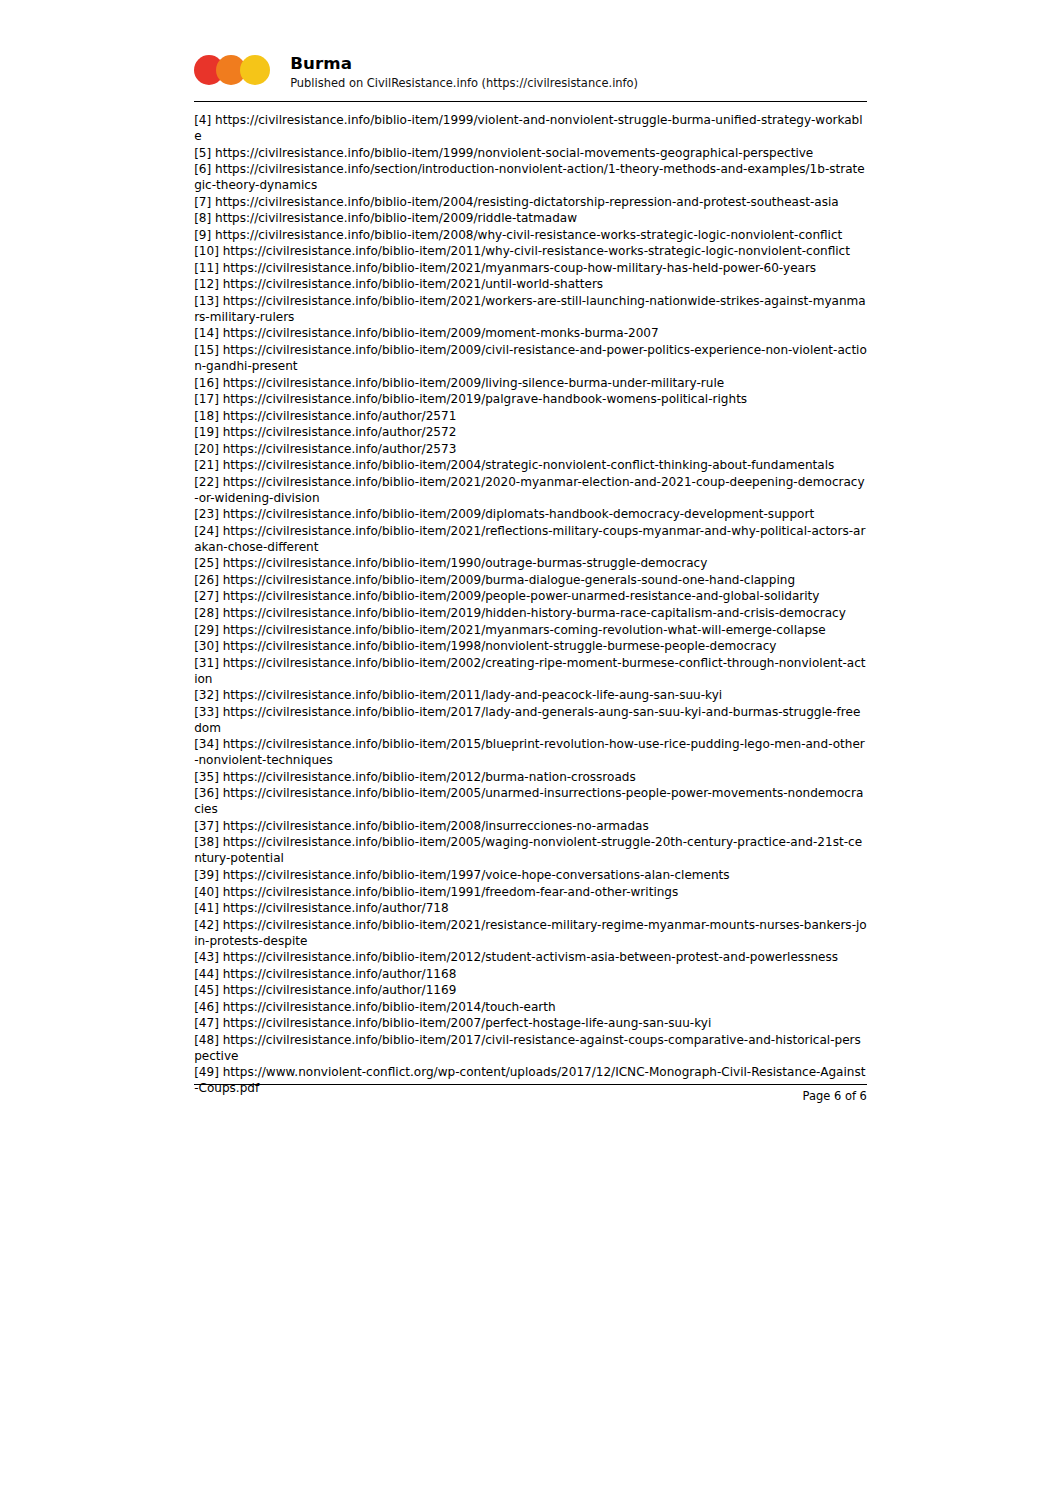Burma
Published on CivilResistance.info (https://civilresistance.info)
[4] https://civilresistance.info/biblio-item/1999/violent-and-nonviolent-struggle-burma-unified-strategy-workable
[5] https://civilresistance.info/biblio-item/1999/nonviolent-social-movements-geographical-perspective
[6] https://civilresistance.info/section/introduction-nonviolent-action/1-theory-methods-and-examples/1b-strategic-theory-dynamics
[7] https://civilresistance.info/biblio-item/2004/resisting-dictatorship-repression-and-protest-southeast-asia
[8] https://civilresistance.info/biblio-item/2009/riddle-tatmadaw
[9] https://civilresistance.info/biblio-item/2008/why-civil-resistance-works-strategic-logic-nonviolent-conflict
[10] https://civilresistance.info/biblio-item/2011/why-civil-resistance-works-strategic-logic-nonviolent-conflict
[11] https://civilresistance.info/biblio-item/2021/myanmars-coup-how-military-has-held-power-60-years
[12] https://civilresistance.info/biblio-item/2021/until-world-shatters
[13] https://civilresistance.info/biblio-item/2021/workers-are-still-launching-nationwide-strikes-against-myanmars-military-rulers
[14] https://civilresistance.info/biblio-item/2009/moment-monks-burma-2007
[15] https://civilresistance.info/biblio-item/2009/civil-resistance-and-power-politics-experience-non-violent-action-gandhi-present
[16] https://civilresistance.info/biblio-item/2009/living-silence-burma-under-military-rule
[17] https://civilresistance.info/biblio-item/2019/palgrave-handbook-womens-political-rights
[18] https://civilresistance.info/author/2571
[19] https://civilresistance.info/author/2572
[20] https://civilresistance.info/author/2573
[21] https://civilresistance.info/biblio-item/2004/strategic-nonviolent-conflict-thinking-about-fundamentals
[22] https://civilresistance.info/biblio-item/2021/2020-myanmar-election-and-2021-coup-deepening-democracy-or-widening-division
[23] https://civilresistance.info/biblio-item/2009/diplomats-handbook-democracy-development-support
[24] https://civilresistance.info/biblio-item/2021/reflections-military-coups-myanmar-and-why-political-actors-arakan-chose-different
[25] https://civilresistance.info/biblio-item/1990/outrage-burmas-struggle-democracy
[26] https://civilresistance.info/biblio-item/2009/burma-dialogue-generals-sound-one-hand-clapping
[27] https://civilresistance.info/biblio-item/2009/people-power-unarmed-resistance-and-global-solidarity
[28] https://civilresistance.info/biblio-item/2019/hidden-history-burma-race-capitalism-and-crisis-democracy
[29] https://civilresistance.info/biblio-item/2021/myanmars-coming-revolution-what-will-emerge-collapse
[30] https://civilresistance.info/biblio-item/1998/nonviolent-struggle-burmese-people-democracy
[31] https://civilresistance.info/biblio-item/2002/creating-ripe-moment-burmese-conflict-through-nonviolent-action
[32] https://civilresistance.info/biblio-item/2011/lady-and-peacock-life-aung-san-suu-kyi
[33] https://civilresistance.info/biblio-item/2017/lady-and-generals-aung-san-suu-kyi-and-burmas-struggle-freedom
[34] https://civilresistance.info/biblio-item/2015/blueprint-revolution-how-use-rice-pudding-lego-men-and-other-nonviolent-techniques
[35] https://civilresistance.info/biblio-item/2012/burma-nation-crossroads
[36] https://civilresistance.info/biblio-item/2005/unarmed-insurrections-people-power-movements-nondemocracies
[37] https://civilresistance.info/biblio-item/2008/insurrecciones-no-armadas
[38] https://civilresistance.info/biblio-item/2005/waging-nonviolent-struggle-20th-century-practice-and-21st-century-potential
[39] https://civilresistance.info/biblio-item/1997/voice-hope-conversations-alan-clements
[40] https://civilresistance.info/biblio-item/1991/freedom-fear-and-other-writings
[41] https://civilresistance.info/author/718
[42] https://civilresistance.info/biblio-item/2021/resistance-military-regime-myanmar-mounts-nurses-bankers-join-protests-despite
[43] https://civilresistance.info/biblio-item/2012/student-activism-asia-between-protest-and-powerlessness
[44] https://civilresistance.info/author/1168
[45] https://civilresistance.info/author/1169
[46] https://civilresistance.info/biblio-item/2014/touch-earth
[47] https://civilresistance.info/biblio-item/2007/perfect-hostage-life-aung-san-suu-kyi
[48] https://civilresistance.info/biblio-item/2017/civil-resistance-against-coups-comparative-and-historical-perspective
[49] https://www.nonviolent-conflict.org/wp-content/uploads/2017/12/ICNC-Monograph-Civil-Resistance-Against-Coups.pdf
Page 6 of 6